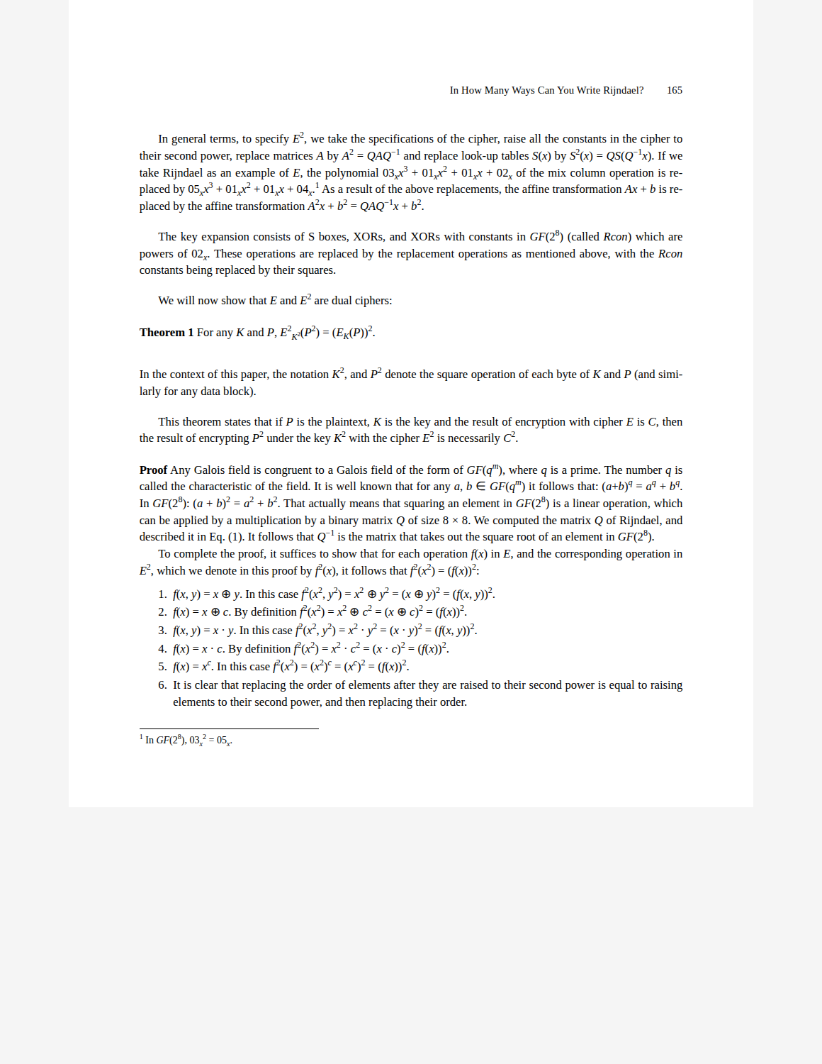In How Many Ways Can You Write Rijndael?165
In general terms, to specify E2, we take the specifications of the cipher, raise all the constants in the cipher to their second power, replace matrices A by A2 = QAQ−1 and replace look-up tables S(x) by S2(x) = QS(Q−1x). If we take Rijndael as an example of E, the polynomial 03xx3 + 01xx2 + 01xx + 02x of the mix column operation is replaced by 05xx3 + 01xx2 + 01xx + 04x.1 As a result of the above replacements, the affine transformation Ax + b is replaced by the affine transformation A2x + b2 = QAQ−1x + b2.
The key expansion consists of S boxes, XORs, and XORs with constants in GF(28) (called Rcon) which are powers of 02x. These operations are replaced by the replacement operations as mentioned above, with the Rcon constants being replaced by their squares.
We will now show that E and E2 are dual ciphers:
Theorem 1 For any K and P, E2K2(P2) = (EK(P))2.
In the context of this paper, the notation K2, and P2 denote the square operation of each byte of K and P (and similarly for any data block).
This theorem states that if P is the plaintext, K is the key and the result of encryption with cipher E is C, then the result of encrypting P2 under the key K2 with the cipher E2 is necessarily C2.
Proof Any Galois field is congruent to a Galois field of the form of GF(qm), where q is a prime. The number q is called the characteristic of the field. It is well known that for any a, b ∈ GF(qm) it follows that: (a+b)q = aq + bq. In GF(28): (a + b)2 = a2 + b2. That actually means that squaring an element in GF(28) is a linear operation, which can be applied by a multiplication by a binary matrix Q of size 8 × 8. We computed the matrix Q of Rijndael, and described it in Eq. (1). It follows that Q−1 is the matrix that takes out the square root of an element in GF(28).
To complete the proof, it suffices to show that for each operation f(x) in E, and the corresponding operation in E2, which we denote in this proof by f2(x), it follows that f2(x2) = (f(x))2:
f(x, y) = x ⊕ y. In this case f2(x2, y2) = x2 ⊕ y2 = (x ⊕ y)2 = (f(x, y))2.
f(x) = x ⊕ c. By definition f2(x2) = x2 ⊕ c2 = (x ⊕ c)2 = (f(x))2.
f(x, y) = x · y. In this case f2(x2, y2) = x2 · y2 = (x · y)2 = (f(x, y))2.
f(x) = x · c. By definition f2(x2) = x2 · c2 = (x · c)2 = (f(x))2.
f(x) = xc. In this case f2(x2) = (x2)c = (xc)2 = (f(x))2.
It is clear that replacing the order of elements after they are raised to their second power is equal to raising elements to their second power, and then replacing their order.
1 In GF(28), 03x2 = 05x.